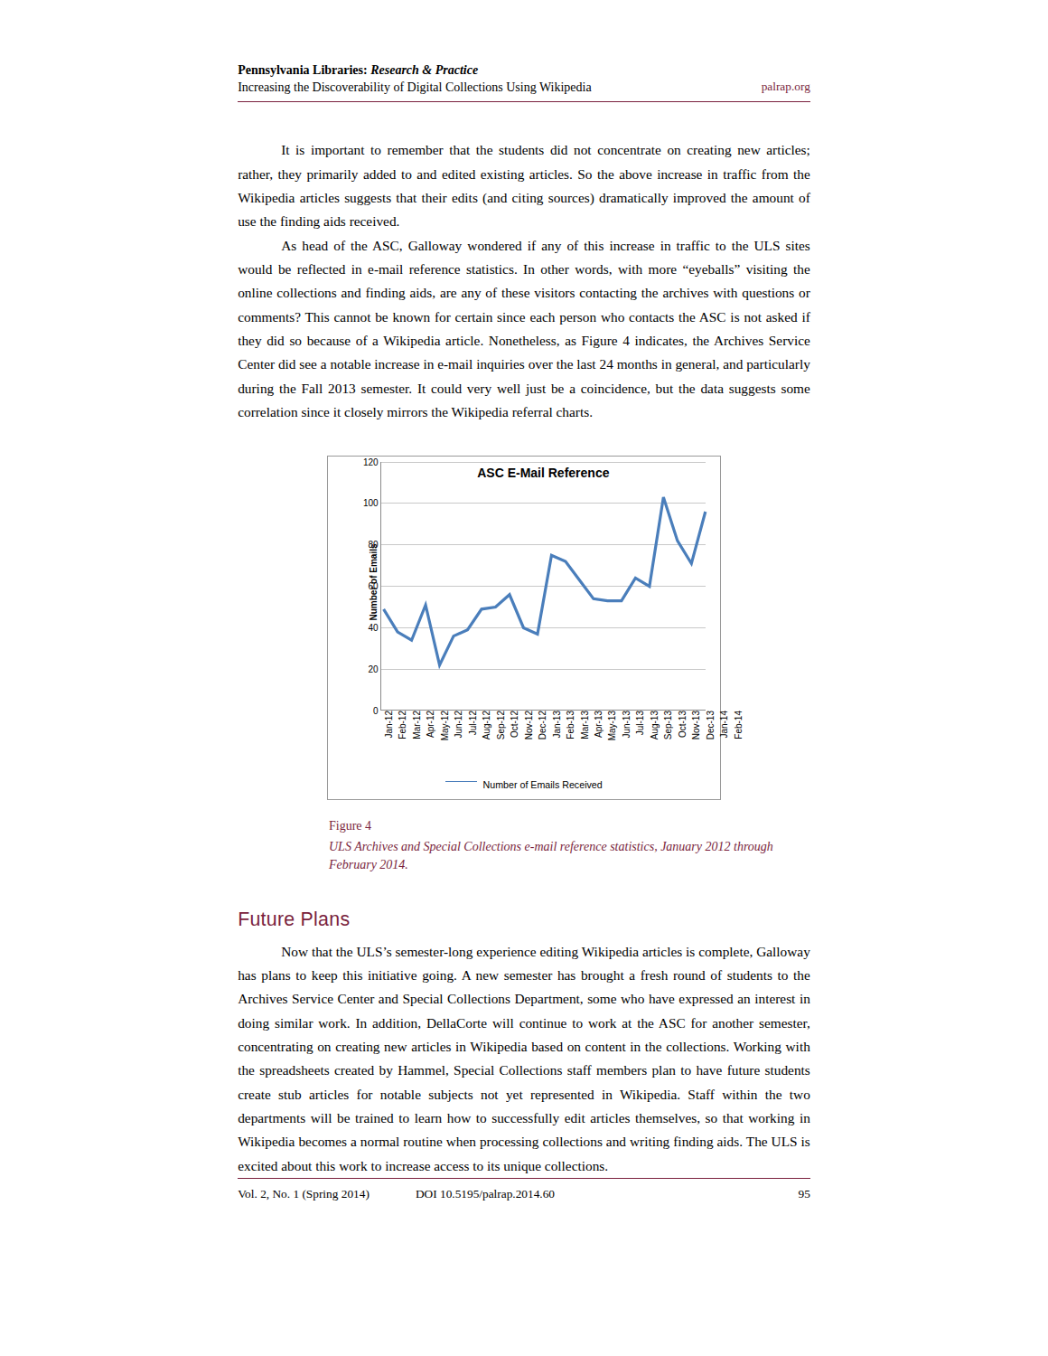Pennsylvania Libraries: Research & Practice
Increasing the Discoverability of Digital Collections Using Wikipedia
palrap.org
It is important to remember that the students did not concentrate on creating new articles; rather, they primarily added to and edited existing articles. So the above increase in traffic from the Wikipedia articles suggests that their edits (and citing sources) dramatically improved the amount of use the finding aids received.
As head of the ASC, Galloway wondered if any of this increase in traffic to the ULS sites would be reflected in e-mail reference statistics. In other words, with more “eyeballs” visiting the online collections and finding aids, are any of these visitors contacting the archives with questions or comments? This cannot be known for certain since each person who contacts the ASC is not asked if they did so because of a Wikipedia article. Nonetheless, as Figure 4 indicates, the Archives Service Center did see a notable increase in e-mail inquiries over the last 24 months in general, and particularly during the Fall 2013 semester. It could very well just be a coincidence, but the data suggests some correlation since it closely mirrors the Wikipedia referral charts.
Number of Emails
120 100 80 60 40 20 0
ASC E-Mail Reference
Jan-12 Feb-12 Mar-12 Apr-12 May-12 Jun-12 Jul-12 Aug-12 Sep-12 Oct-12 Nov-12 Dec-12 Jan-13 Feb-13 Mar-13 Apr-13 May-13 Jun-13 Jul-13 Aug-13 Sep-13 Oct-13 Nov-13 Dec-13 Jan-14 Feb-14
Number of Emails Received
Figure 4 ULS Archives and Special Collections e-mail reference statistics, January 2012 through February 2014.
Future Plans
Now that the ULS’s semester-long experience editing Wikipedia articles is complete, Galloway has plans to keep this initiative going. A new semester has brought a fresh round of students to the Archives Service Center and Special Collections Department, some who have expressed an interest in doing similar work. In addition, DellaCorte will continue to work at the ASC for another semester, concentrating on creating new articles in Wikipedia based on content in the collections. Working with the spreadsheets created by Hammel, Special Collections staff members plan to have future students create stub articles for notable subjects not yet represented in Wikipedia. Staff within the two departments will be trained to learn how to successfully edit articles themselves, so that working in Wikipedia becomes a normal routine when processing collections and writing finding aids. The ULS is excited about this work to increase access to its unique collections.
Vol. 2, No. 1 (Spring 2014)
DOI 10.5195/palrap.2014.60
95